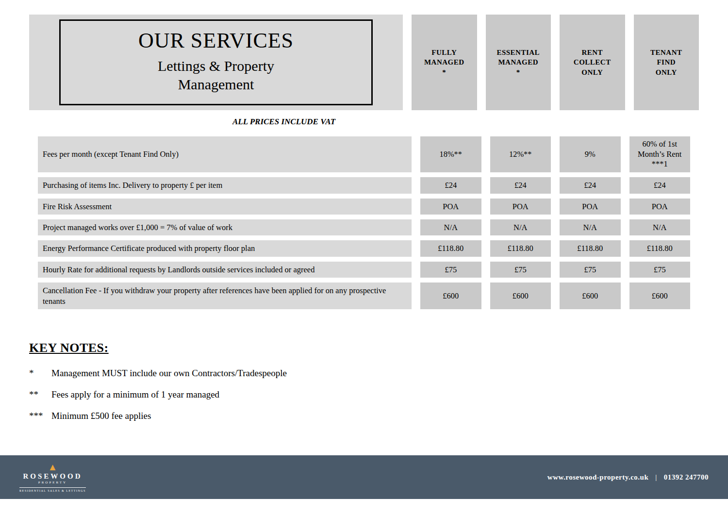OUR SERVICES
Lettings & Property
Management
FULLY
MANAGED
*
ESSENTIAL
MANAGED
*
RENT
COLLECT
ONLY
TENANT
FIND
ONLY
ALL PRICES INCLUDE VAT
| Fees per month (except Tenant Find Only) | 18%** | 12%** | 9% | 60% of 1st Month’s Rent ***1 |
| Purchasing of items Inc. Delivery to property £ per item | £24 | £24 | £24 | £24 |
| Fire Risk Assessment | POA | POA | POA | POA |
| Project managed works over £1,000 = 7% of value of work | N/A | N/A | N/A | N/A |
| Energy Performance Certificate produced with property floor plan | £118.80 | £118.80 | £118.80 | £118.80 |
| Hourly Rate for additional requests by Landlords outside services included or agreed | £75 | £75 | £75 | £75 |
| Cancellation Fee - If you withdraw your property after references have been applied for on any prospective tenants | £600 | £600 | £600 | £600 |
KEY NOTES:
*Management MUST include our own Contractors/Tradespeople
**Fees apply for a minimum of 1 year managed
***Minimum £500 fee applies
▲ ROSEWOOD PROPERTY RESIDENTIAL SALES & LETTINGS
www.rosewood-property.co.uk|01392 247700